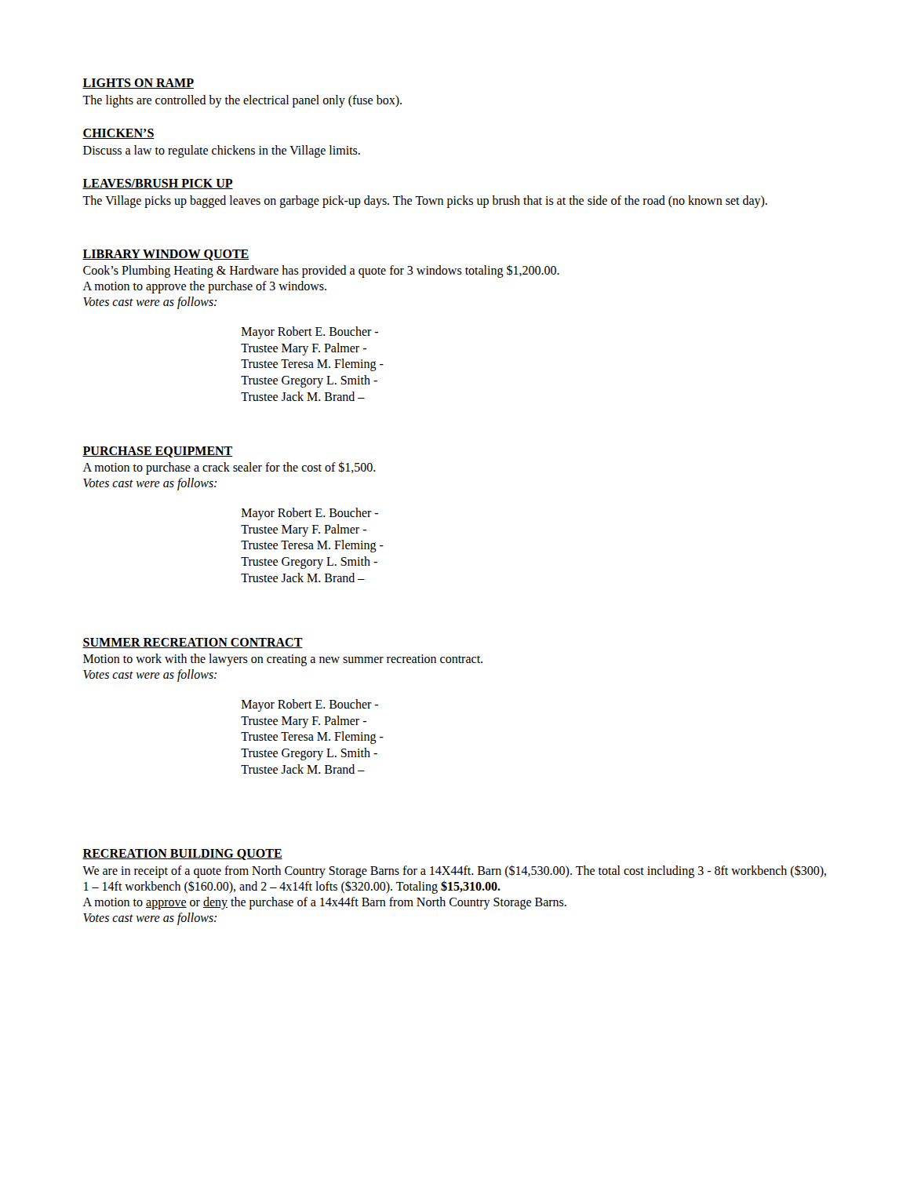Lights on Ramp
The lights are controlled by the electrical panel only (fuse box).
Chicken’s
Discuss a law to regulate chickens in the Village limits.
Leaves/Brush Pick Up
The Village picks up bagged leaves on garbage pick-up days. The Town picks up brush that is at the side of the road (no known set day).
Library Window Quote
Cook’s Plumbing Heating & Hardware has provided a quote for 3 windows totaling $1,200.00.
A motion to approve the purchase of 3 windows.
Votes cast were as follows:
Mayor Robert E. Boucher -
Trustee Mary F. Palmer -
Trustee Teresa M. Fleming -
Trustee Gregory L. Smith -
Trustee Jack M. Brand –
Purchase Equipment
A motion to purchase a crack sealer for the cost of $1,500.
Votes cast were as follows:
Mayor Robert E. Boucher -
Trustee Mary F. Palmer -
Trustee Teresa M. Fleming -
Trustee Gregory L. Smith -
Trustee Jack M. Brand –
Summer Recreation Contract
Motion to work with the lawyers on creating a new summer recreation contract.
Votes cast were as follows:
Mayor Robert E. Boucher -
Trustee Mary F. Palmer -
Trustee Teresa M. Fleming -
Trustee Gregory L. Smith -
Trustee Jack M. Brand –
Recreation Building Quote
We are in receipt of a quote from North Country Storage Barns for a 14X44ft. Barn ($14,530.00). The total cost including 3 - 8ft workbench ($300), 1 – 14ft workbench ($160.00), and 2 – 4x14ft lofts ($320.00). Totaling $15,310.00.
A motion to approve or deny the purchase of a 14x44ft Barn from North Country Storage Barns.
Votes cast were as follows: